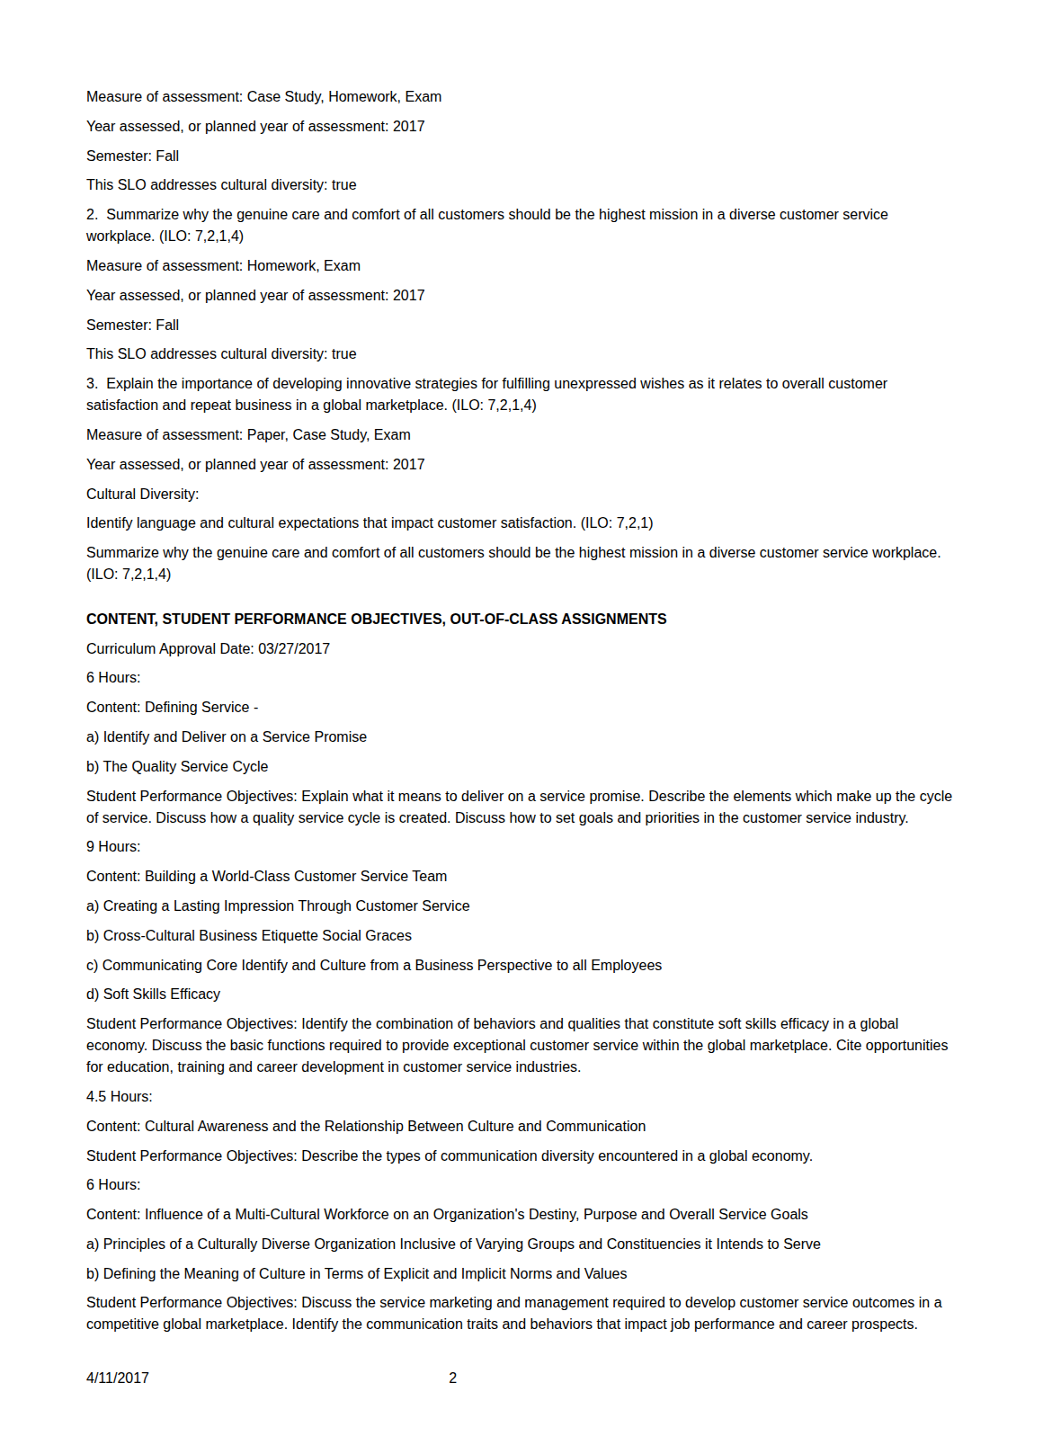Measure of assessment: Case Study, Homework, Exam
Year assessed, or planned year of assessment: 2017
Semester: Fall
This SLO addresses cultural diversity: true
2. Summarize why the genuine care and comfort of all customers should be the highest mission in a diverse customer service workplace. (ILO: 7,2,1,4)
Measure of assessment: Homework, Exam
Year assessed, or planned year of assessment: 2017
Semester: Fall
This SLO addresses cultural diversity: true
3. Explain the importance of developing innovative strategies for fulfilling unexpressed wishes as it relates to overall customer satisfaction and repeat business in a global marketplace. (ILO: 7,2,1,4)
Measure of assessment: Paper, Case Study, Exam
Year assessed, or planned year of assessment: 2017
Cultural Diversity:
Identify language and cultural expectations that impact customer satisfaction. (ILO: 7,2,1)
Summarize why the genuine care and comfort of all customers should be the highest mission in a diverse customer service workplace. (ILO: 7,2,1,4)
CONTENT, STUDENT PERFORMANCE OBJECTIVES, OUT-OF-CLASS ASSIGNMENTS
Curriculum Approval Date: 03/27/2017
6 Hours:
Content: Defining Service -
a) Identify and Deliver on a Service Promise
b) The Quality Service Cycle
Student Performance Objectives: Explain what it means to deliver on a service promise. Describe the elements which make up the cycle of service. Discuss how a quality service cycle is created. Discuss how to set goals and priorities in the customer service industry.
9 Hours:
Content: Building a World-Class Customer Service Team
a) Creating a Lasting Impression Through Customer Service
b) Cross-Cultural Business Etiquette Social Graces
c) Communicating Core Identify and Culture from a Business Perspective to all Employees
d) Soft Skills Efficacy
Student Performance Objectives: Identify the combination of behaviors and qualities that constitute soft skills efficacy in a global economy. Discuss the basic functions required to provide exceptional customer service within the global marketplace. Cite opportunities for education, training and career development in customer service industries.
4.5 Hours:
Content: Cultural Awareness and the Relationship Between Culture and Communication
Student Performance Objectives: Describe the types of communication diversity encountered in a global economy.
6 Hours:
Content: Influence of a Multi-Cultural Workforce on an Organization's Destiny, Purpose and Overall Service Goals
a) Principles of a Culturally Diverse Organization Inclusive of Varying Groups and Constituencies it Intends to Serve
b) Defining the Meaning of Culture in Terms of Explicit and Implicit Norms and Values
Student Performance Objectives: Discuss the service marketing and management required to develop customer service outcomes in a competitive global marketplace. Identify the communication traits and behaviors that impact job performance and career prospects.
4/11/2017 2